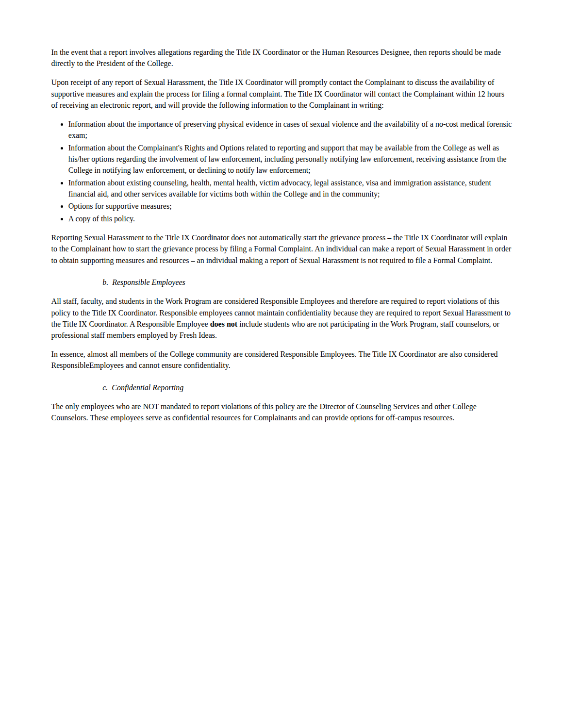In the event that a report involves allegations regarding the Title IX Coordinator or the Human Resources Designee, then reports should be made directly to the President of the College.
Upon receipt of any report of Sexual Harassment, the Title IX Coordinator will promptly contact the Complainant to discuss the availability of supportive measures and explain the process for filing a formal complaint. The Title IX Coordinator will contact the Complainant within 12 hours of receiving an electronic report, and will provide the following information to the Complainant in writing:
Information about the importance of preserving physical evidence in cases of sexual violence and the availability of a no-cost medical forensic exam;
Information about the Complainant's Rights and Options related to reporting and support that may be available from the College as well as his/her options regarding the involvement of law enforcement, including personally notifying law enforcement, receiving assistance from the College in notifying law enforcement, or declining to notify law enforcement;
Information about existing counseling, health, mental health, victim advocacy, legal assistance, visa and immigration assistance, student financial aid, and other services available for victims both within the College and in the community;
Options for supportive measures;
A copy of this policy.
Reporting Sexual Harassment to the Title IX Coordinator does not automatically start the grievance process – the Title IX Coordinator will explain to the Complainant how to start the grievance process by filing a Formal Complaint. An individual can make a report of Sexual Harassment in order to obtain supporting measures and resources – an individual making a report of Sexual Harassment is not required to file a Formal Complaint.
b. Responsible Employees
All staff, faculty, and students in the Work Program are considered Responsible Employees and therefore are required to report violations of this policy to the Title IX Coordinator. Responsible employees cannot maintain confidentiality because they are required to report Sexual Harassment to the Title IX Coordinator. A Responsible Employee does not include students who are not participating in the Work Program, staff counselors, or professional staff members employed by Fresh Ideas.
In essence, almost all members of the College community are considered Responsible Employees. The Title IX Coordinator are also considered ResponsibleEmployees and cannot ensure confidentiality.
c. Confidential Reporting
The only employees who are NOT mandated to report violations of this policy are the Director of Counseling Services and other College Counselors. These employees serve as confidential resources for Complainants and can provide options for off-campus resources.